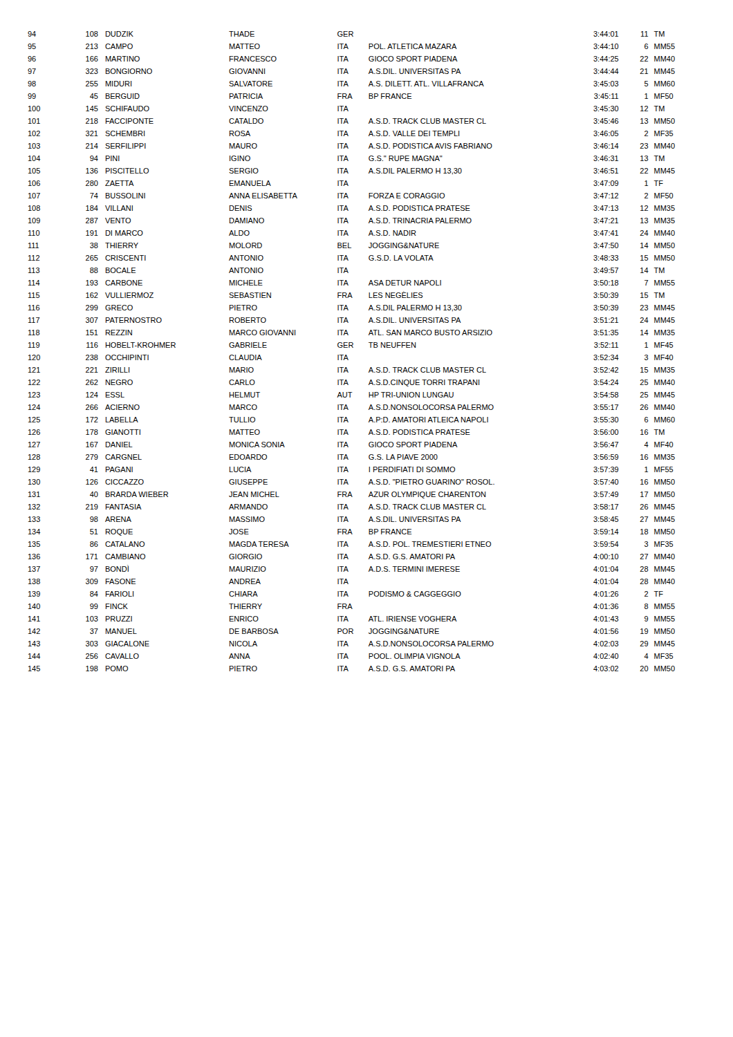| 94 | 108 | DUDZIK | THADE | GER | | 3:44:01 | 11 | TM |
| 95 | 213 | CAMPO | MATTEO | ITA | POL. ATLETICA MAZARA | 3:44:10 | 6 | MM55 |
| 96 | 166 | MARTINO | FRANCESCO | ITA | GIOCO SPORT PIADENA | 3:44:25 | 22 | MM40 |
| 97 | 323 | BONGIORNO | GIOVANNI | ITA | A.S.DIL. UNIVERSITAS PA | 3:44:44 | 21 | MM45 |
| 98 | 255 | MIDURI | SALVATORE | ITA | A.S. DILETT. ATL. VILLAFRANCA | 3:45:03 | 5 | MM60 |
| 99 | 45 | BERGUID | PATRICIA | FRA | BP FRANCE | 3:45:11 | 1 | MF50 |
| 100 | 145 | SCHIFAUDO | VINCENZO | ITA | | 3:45:30 | 12 | TM |
| 101 | 218 | FACCIPONTE | CATALDO | ITA | A.S.D. TRACK CLUB MASTER CL | 3:45:46 | 13 | MM50 |
| 102 | 321 | SCHEMBRI | ROSA | ITA | A.S.D. VALLE DEI TEMPLI | 3:46:05 | 2 | MF35 |
| 103 | 214 | SERFILIPPI | MAURO | ITA | A.S.D. PODISTICA AVIS FABRIANO | 3:46:14 | 23 | MM40 |
| 104 | 94 | PINI | IGINO | ITA | G.S." RUPE MAGNA" | 3:46:31 | 13 | TM |
| 105 | 136 | PISCITELLO | SERGIO | ITA | A.S.DIL PALERMO H 13,30 | 3:46:51 | 22 | MM45 |
| 106 | 280 | ZAETTA | EMANUELA | ITA | | 3:47:09 | 1 | TF |
| 107 | 74 | BUSSOLINI | ANNA ELISABETTA | ITA | FORZA E CORAGGIO | 3:47:12 | 2 | MF50 |
| 108 | 184 | VILLANI | DENIS | ITA | A.S.D. PODISTICA PRATESE | 3:47:13 | 12 | MM35 |
| 109 | 287 | VENTO | DAMIANO | ITA | A.S.D. TRINACRIA PALERMO | 3:47:21 | 13 | MM35 |
| 110 | 191 | DI MARCO | ALDO | ITA | A.S.D. NADIR | 3:47:41 | 24 | MM40 |
| 111 | 38 | THIERRY | MOLORD | BEL | JOGGING&NATURE | 3:47:50 | 14 | MM50 |
| 112 | 265 | CRISCENTI | ANTONIO | ITA | G.S.D. LA VOLATA | 3:48:33 | 15 | MM50 |
| 113 | 88 | BOCALE | ANTONIO | ITA | | 3:49:57 | 14 | TM |
| 114 | 193 | CARBONE | MICHELE | ITA | ASA DETUR NAPOLI | 3:50:18 | 7 | MM55 |
| 115 | 162 | VULLIERMOZ | SEBASTIEN | FRA | LES NEGÈLIES | 3:50:39 | 15 | TM |
| 116 | 299 | GRECO | PIETRO | ITA | A.S.DIL PALERMO H 13,30 | 3:50:39 | 23 | MM45 |
| 117 | 307 | PATERNOSTRO | ROBERTO | ITA | A.S.DIL. UNIVERSITAS PA | 3:51:21 | 24 | MM45 |
| 118 | 151 | REZZIN | MARCO GIOVANNI | ITA | ATL. SAN MARCO BUSTO ARSIZIO | 3:51:35 | 14 | MM35 |
| 119 | 116 | HOBELT-KROHMER | GABRIELE | GER | TB NEUFFEN | 3:52:11 | 1 | MF45 |
| 120 | 238 | OCCHIPINTI | CLAUDIA | ITA | | 3:52:34 | 3 | MF40 |
| 121 | 221 | ZIRILLI | MARIO | ITA | A.S.D. TRACK CLUB MASTER CL | 3:52:42 | 15 | MM35 |
| 122 | 262 | NEGRO | CARLO | ITA | A.S.D.CINQUE TORRI TRAPANI | 3:54:24 | 25 | MM40 |
| 123 | 124 | ESSL | HELMUT | AUT | HP TRI-UNION LUNGAU | 3:54:58 | 25 | MM45 |
| 124 | 266 | ACIERNO | MARCO | ITA | A.S.D.NONSOLOCORSA PALERMO | 3:55:17 | 26 | MM40 |
| 125 | 172 | LABELLA | TULLIO | ITA | A.P:D. AMATORI ATLEICA NAPOLI | 3:55:30 | 6 | MM60 |
| 126 | 178 | GIANOTTI | MATTEO | ITA | A.S.D. PODISTICA PRATESE | 3:56:00 | 16 | TM |
| 127 | 167 | DANIEL | MONICA SONIA | ITA | GIOCO SPORT PIADENA | 3:56:47 | 4 | MF40 |
| 128 | 279 | CARGNEL | EDOARDO | ITA | G.S. LA PIAVE 2000 | 3:56:59 | 16 | MM35 |
| 129 | 41 | PAGANI | LUCIA | ITA | I PERDIFIATI DI SOMMO | 3:57:39 | 1 | MF55 |
| 130 | 126 | CICCAZZO | GIUSEPPE | ITA | A.S.D. "PIETRO GUARINO" ROSOL. | 3:57:40 | 16 | MM50 |
| 131 | 40 | BRARDA WIEBER | JEAN MICHEL | FRA | AZUR OLYMPIQUE CHARENTON | 3:57:49 | 17 | MM50 |
| 132 | 219 | FANTASIA | ARMANDO | ITA | A.S.D. TRACK CLUB MASTER CL | 3:58:17 | 26 | MM45 |
| 133 | 98 | ARENA | MASSIMO | ITA | A.S.DIL. UNIVERSITAS PA | 3:58:45 | 27 | MM45 |
| 134 | 51 | ROQUE | JOSE | FRA | BP FRANCE | 3:59:14 | 18 | MM50 |
| 135 | 86 | CATALANO | MAGDA TERESA | ITA | A.S.D. POL. TREMESTIERI ETNEO | 3:59:54 | 3 | MF35 |
| 136 | 171 | CAMBIANO | GIORGIO | ITA | A.S.D. G.S. AMATORI PA | 4:00:10 | 27 | MM40 |
| 137 | 97 | BONDÌ | MAURIZIO | ITA | A.D.S. TERMINI IMERESE | 4:01:04 | 28 | MM45 |
| 138 | 309 | FASONE | ANDREA | ITA | | 4:01:04 | 28 | MM40 |
| 139 | 84 | FARIOLI | CHIARA | ITA | PODISMO & CAGGEGGIO | 4:01:26 | 2 | TF |
| 140 | 99 | FINCK | THIERRY | FRA | | 4:01:36 | 8 | MM55 |
| 141 | 103 | PRUZZI | ENRICO | ITA | ATL. IRIENSE VOGHERA | 4:01:43 | 9 | MM55 |
| 142 | 37 | MANUEL | DE BARBOSA | POR | JOGGING&NATURE | 4:01:56 | 19 | MM50 |
| 143 | 303 | GIACALONE | NICOLA | ITA | A.S.D.NONSOLOCORSA PALERMO | 4:02:03 | 29 | MM45 |
| 144 | 256 | CAVALLO | ANNA | ITA | POOL. OLIMPIA VIGNOLA | 4:02:40 | 4 | MF35 |
| 145 | 198 | POMO | PIETRO | ITA | A.S.D. G.S. AMATORI PA | 4:03:02 | 20 | MM50 |